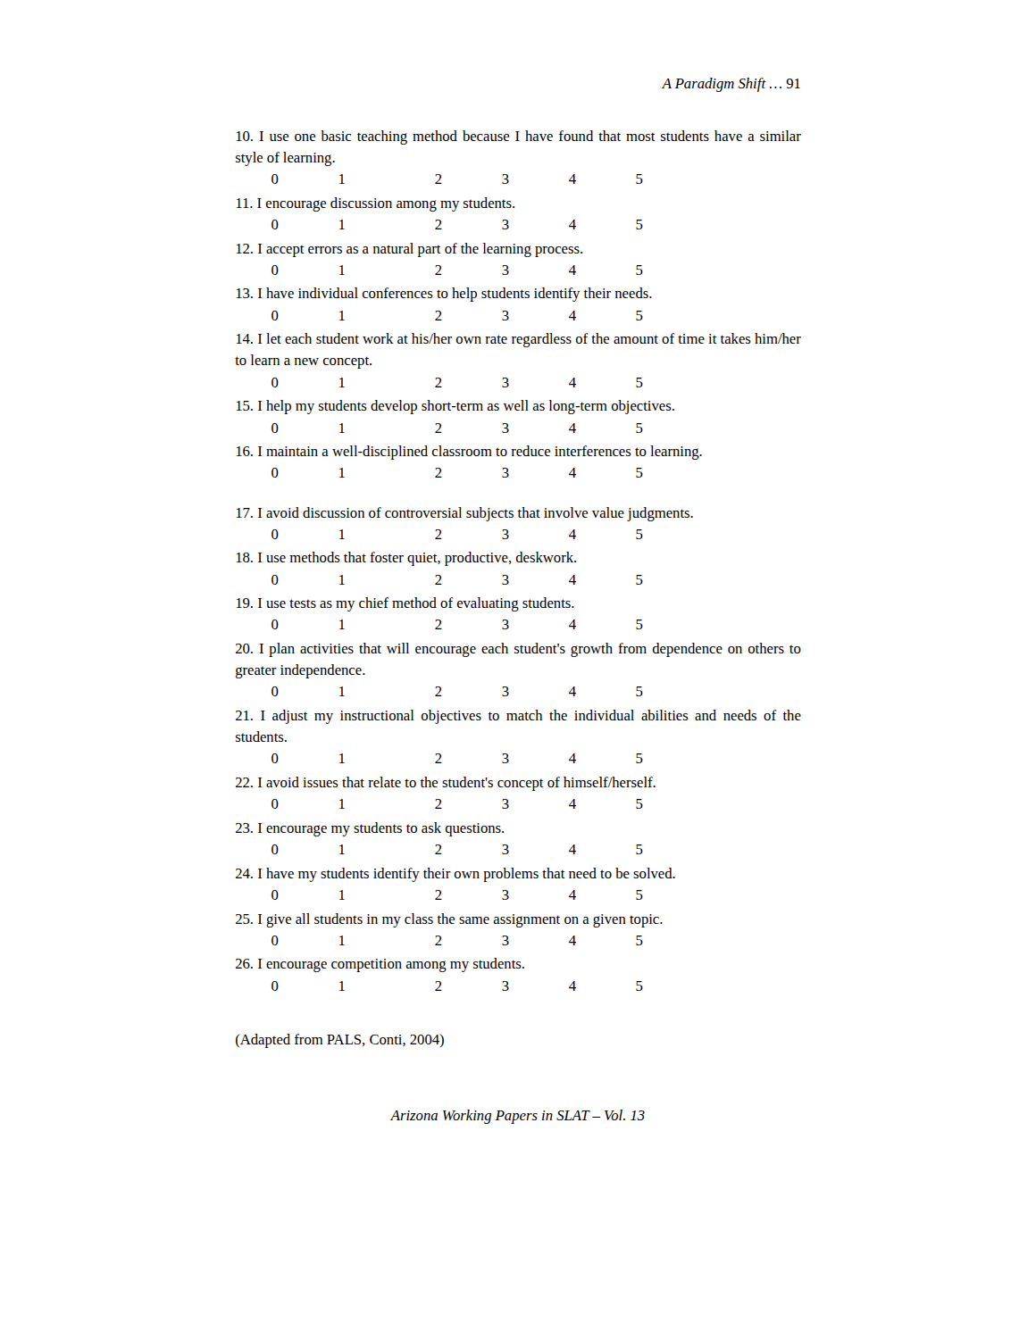A Paradigm Shift … 91
10. I use one basic teaching method because I have found that most students have a similar style of learning.
0 1 2 3 4 5
11. I encourage discussion among my students.
0 1 2 3 4 5
12. I accept errors as a natural part of the learning process.
0 1 2 3 4 5
13. I have individual conferences to help students identify their needs.
0 1 2 3 4 5
14. I let each student work at his/her own rate regardless of the amount of time it takes him/her to learn a new concept.
0 1 2 3 4 5
15. I help my students develop short-term as well as long-term objectives.
0 1 2 3 4 5
16. I maintain a well-disciplined classroom to reduce interferences to learning.
0 1 2 3 4 5
17. I avoid discussion of controversial subjects that involve value judgments.
0 1 2 3 4 5
18. I use methods that foster quiet, productive, deskwork.
0 1 2 3 4 5
19. I use tests as my chief method of evaluating students.
0 1 2 3 4 5
20. I plan activities that will encourage each student's growth from dependence on others to greater independence.
0 1 2 3 4 5
21. I adjust my instructional objectives to match the individual abilities and needs of the students.
0 1 2 3 4 5
22. I avoid issues that relate to the student's concept of himself/herself.
0 1 2 3 4 5
23. I encourage my students to ask questions.
0 1 2 3 4 5
24. I have my students identify their own problems that need to be solved.
0 1 2 3 4 5
25. I give all students in my class the same assignment on a given topic.
0 1 2 3 4 5
26. I encourage competition among my students.
0 1 2 3 4 5
(Adapted from PALS, Conti, 2004)
Arizona Working Papers in SLAT – Vol. 13